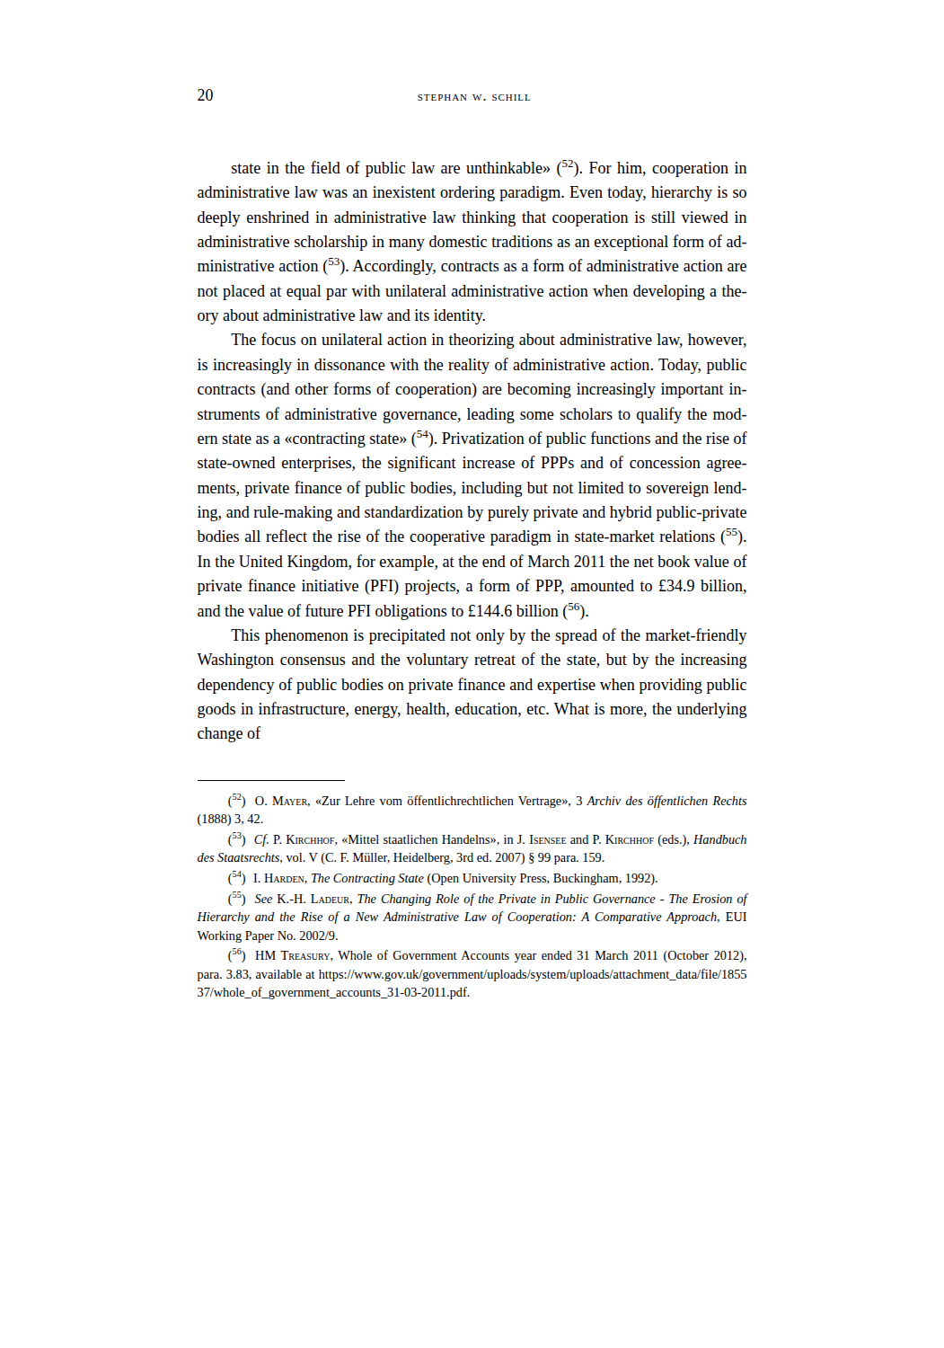20
stephan w. schill
state in the field of public law are unthinkable» (52). For him, cooperation in administrative law was an inexistent ordering paradigm. Even today, hierarchy is so deeply enshrined in administrative law thinking that cooperation is still viewed in administrative scholarship in many domestic traditions as an exceptional form of administrative action (53). Accordingly, contracts as a form of administrative action are not placed at equal par with unilateral administrative action when developing a theory about administrative law and its identity.
The focus on unilateral action in theorizing about administrative law, however, is increasingly in dissonance with the reality of administrative action. Today, public contracts (and other forms of cooperation) are becoming increasingly important instruments of administrative governance, leading some scholars to qualify the modern state as a «contracting state» (54). Privatization of public functions and the rise of state-owned enterprises, the significant increase of PPPs and of concession agreements, private finance of public bodies, including but not limited to sovereign lending, and rule-making and standardization by purely private and hybrid public-private bodies all reflect the rise of the cooperative paradigm in state-market relations (55). In the United Kingdom, for example, at the end of March 2011 the net book value of private finance initiative (PFI) projects, a form of PPP, amounted to £34.9 billion, and the value of future PFI obligations to £144.6 billion (56).
This phenomenon is precipitated not only by the spread of the market-friendly Washington consensus and the voluntary retreat of the state, but by the increasing dependency of public bodies on private finance and expertise when providing public goods in infrastructure, energy, health, education, etc. What is more, the underlying change of
(52) O. Mayer, «Zur Lehre vom öffentlichrechtlichen Vertrage», 3 Archiv des öffentlichen Rechts (1888) 3, 42.
(53) Cf. P. Kirchhof, «Mittel staatlichen Handelns», in J. Isensee and P. Kirchhof (eds.), Handbuch des Staatsrechts, vol. V (C. F. Müller, Heidelberg, 3rd ed. 2007) § 99 para. 159.
(54) I. Harden, The Contracting State (Open University Press, Buckingham, 1992).
(55) See K.-H. Ladeur, The Changing Role of the Private in Public Governance - The Erosion of Hierarchy and the Rise of a New Administrative Law of Cooperation: A Comparative Approach, EUI Working Paper No. 2002/9.
(56) HM Treasury, Whole of Government Accounts year ended 31 March 2011 (October 2012), para. 3.83, available at https://www.gov.uk/government/uploads/system/uploads/attachment_data/file/185537/whole_of_government_accounts_31-03-2011.pdf.